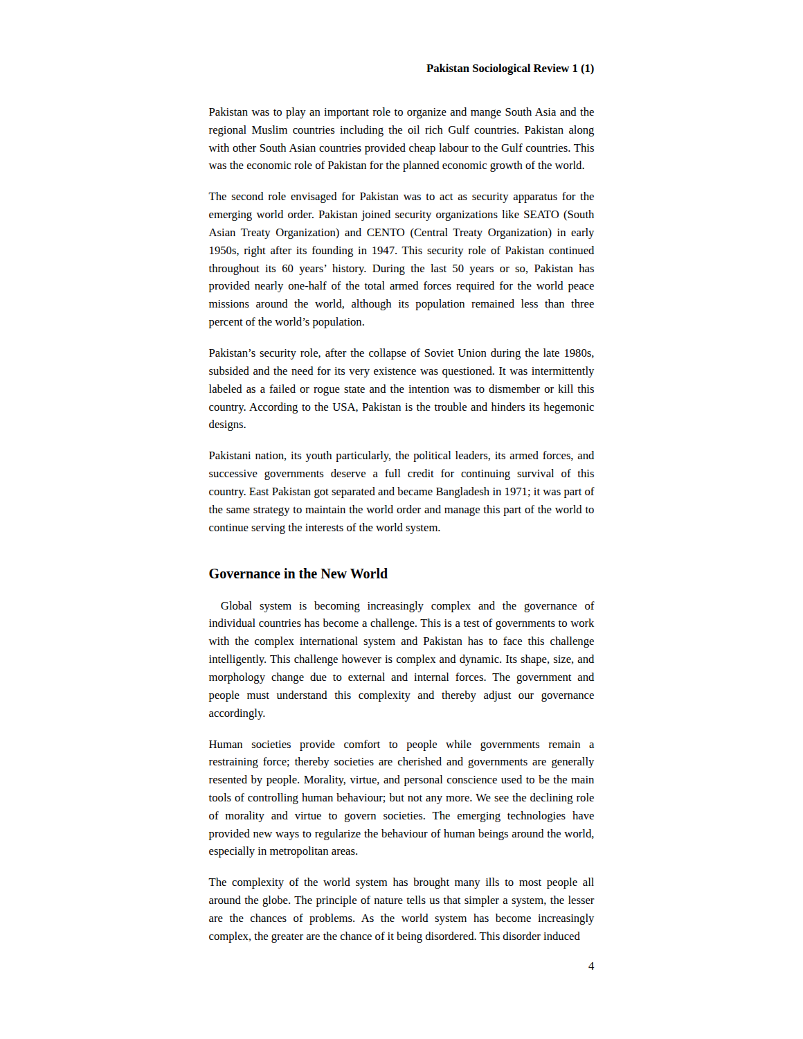Pakistan Sociological Review 1 (1)
Pakistan was to play an important role to organize and mange South Asia and the regional Muslim countries including the oil rich Gulf countries. Pakistan along with other South Asian countries provided cheap labour to the Gulf countries. This was the economic role of Pakistan for the planned economic growth of the world.
The second role envisaged for Pakistan was to act as security apparatus for the emerging world order. Pakistan joined security organizations like SEATO (South Asian Treaty Organization) and CENTO (Central Treaty Organization) in early 1950s, right after its founding in 1947. This security role of Pakistan continued throughout its 60 years’ history. During the last 50 years or so, Pakistan has provided nearly one-half of the total armed forces required for the world peace missions around the world, although its population remained less than three percent of the world’s population.
Pakistan’s security role, after the collapse of Soviet Union during the late 1980s, subsided and the need for its very existence was questioned. It was intermittently labeled as a failed or rogue state and the intention was to dismember or kill this country. According to the USA, Pakistan is the trouble and hinders its hegemonic designs.
Pakistani nation, its youth particularly, the political leaders, its armed forces, and successive governments deserve a full credit for continuing survival of this country. East Pakistan got separated and became Bangladesh in 1971; it was part of the same strategy to maintain the world order and manage this part of the world to continue serving the interests of the world system.
Governance in the New World
Global system is becoming increasingly complex and the governance of individual countries has become a challenge. This is a test of governments to work with the complex international system and Pakistan has to face this challenge intelligently. This challenge however is complex and dynamic. Its shape, size, and morphology change due to external and internal forces. The government and people must understand this complexity and thereby adjust our governance accordingly.
Human societies provide comfort to people while governments remain a restraining force; thereby societies are cherished and governments are generally resented by people. Morality, virtue, and personal conscience used to be the main tools of controlling human behaviour; but not any more. We see the declining role of morality and virtue to govern societies. The emerging technologies have provided new ways to regularize the behaviour of human beings around the world, especially in metropolitan areas.
The complexity of the world system has brought many ills to most people all around the globe. The principle of nature tells us that simpler a system, the lesser are the chances of problems. As the world system has become increasingly complex, the greater are the chance of it being disordered. This disorder induced
4